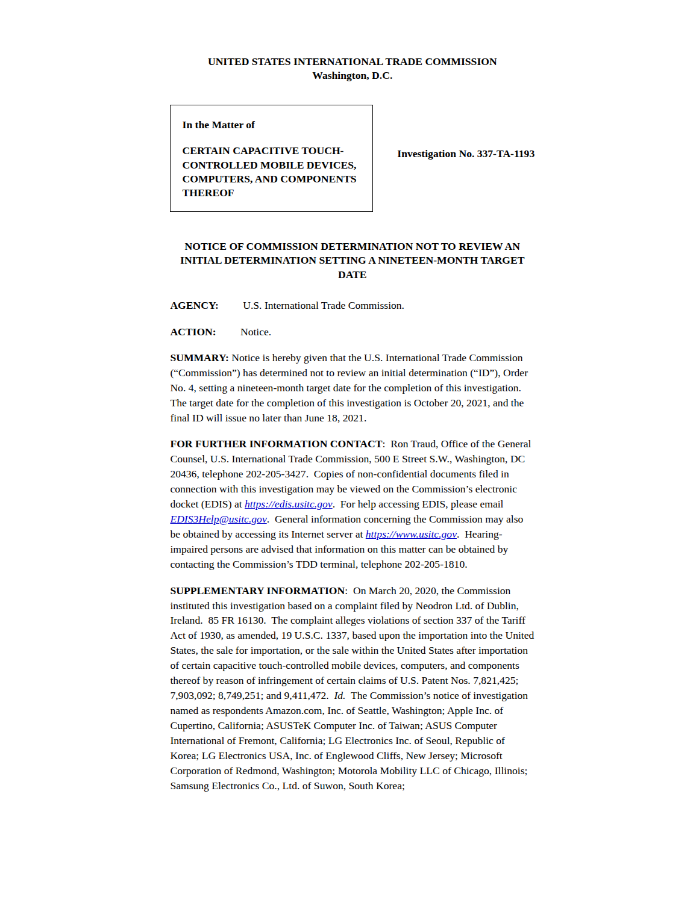UNITED STATES INTERNATIONAL TRADE COMMISSION
Washington, D.C.
In the Matter of
CERTAIN CAPACITIVE TOUCH-CONTROLLED MOBILE DEVICES, COMPUTERS, AND COMPONENTS THEREOF
Investigation No. 337-TA-1193
NOTICE OF COMMISSION DETERMINATION NOT TO REVIEW AN
INITIAL DETERMINATION SETTING A NINETEEN-MONTH TARGET DATE
AGENCY: U.S. International Trade Commission.
ACTION: Notice.
SUMMARY: Notice is hereby given that the U.S. International Trade Commission (“Commission”) has determined not to review an initial determination (“ID”), Order No. 4, setting a nineteen-month target date for the completion of this investigation. The target date for the completion of this investigation is October 20, 2021, and the final ID will issue no later than June 18, 2021.
FOR FURTHER INFORMATION CONTACT: Ron Traud, Office of the General Counsel, U.S. International Trade Commission, 500 E Street S.W., Washington, DC 20436, telephone 202-205-3427. Copies of non-confidential documents filed in connection with this investigation may be viewed on the Commission’s electronic docket (EDIS) at https://edis.usitc.gov. For help accessing EDIS, please email EDIS3Help@usitc.gov. General information concerning the Commission may also be obtained by accessing its Internet server at https://www.usitc.gov. Hearing-impaired persons are advised that information on this matter can be obtained by contacting the Commission’s TDD terminal, telephone 202-205-1810.
SUPPLEMENTARY INFORMATION: On March 20, 2020, the Commission instituted this investigation based on a complaint filed by Neodron Ltd. of Dublin, Ireland. 85 FR 16130. The complaint alleges violations of section 337 of the Tariff Act of 1930, as amended, 19 U.S.C. 1337, based upon the importation into the United States, the sale for importation, or the sale within the United States after importation of certain capacitive touch-controlled mobile devices, computers, and components thereof by reason of infringement of certain claims of U.S. Patent Nos. 7,821,425; 7,903,092; 8,749,251; and 9,411,472. Id. The Commission’s notice of investigation named as respondents Amazon.com, Inc. of Seattle, Washington; Apple Inc. of Cupertino, California; ASUSTeK Computer Inc. of Taiwan; ASUS Computer International of Fremont, California; LG Electronics Inc. of Seoul, Republic of Korea; LG Electronics USA, Inc. of Englewood Cliffs, New Jersey; Microsoft Corporation of Redmond, Washington; Motorola Mobility LLC of Chicago, Illinois; Samsung Electronics Co., Ltd. of Suwon, South Korea;